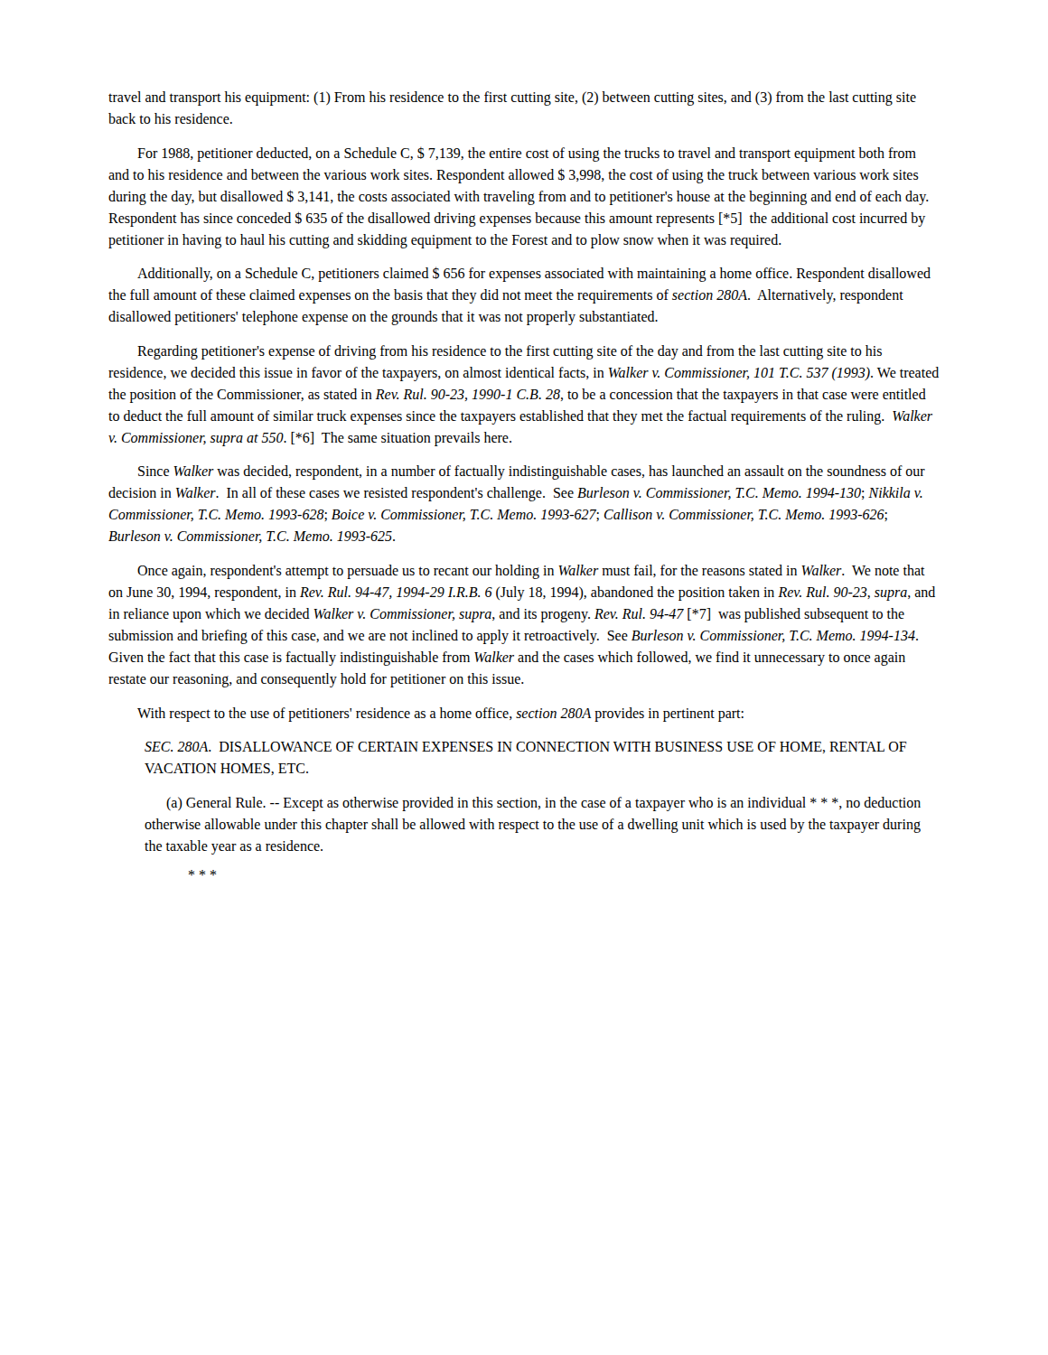travel and transport his equipment: (1) From his residence to the first cutting site, (2) between cutting sites, and (3) from the last cutting site back to his residence.
For 1988, petitioner deducted, on a Schedule C, $ 7,139, the entire cost of using the trucks to travel and transport equipment both from and to his residence and between the various work sites. Respondent allowed $ 3,998, the cost of using the truck between various work sites during the day, but disallowed $ 3,141, the costs associated with traveling from and to petitioner's house at the beginning and end of each day. Respondent has since conceded $ 635 of the disallowed driving expenses because this amount represents [*5] the additional cost incurred by petitioner in having to haul his cutting and skidding equipment to the Forest and to plow snow when it was required.
Additionally, on a Schedule C, petitioners claimed $ 656 for expenses associated with maintaining a home office. Respondent disallowed the full amount of these claimed expenses on the basis that they did not meet the requirements of section 280A. Alternatively, respondent disallowed petitioners' telephone expense on the grounds that it was not properly substantiated.
Regarding petitioner's expense of driving from his residence to the first cutting site of the day and from the last cutting site to his residence, we decided this issue in favor of the taxpayers, on almost identical facts, in Walker v. Commissioner, 101 T.C. 537 (1993). We treated the position of the Commissioner, as stated in Rev. Rul. 90-23, 1990-1 C.B. 28, to be a concession that the taxpayers in that case were entitled to deduct the full amount of similar truck expenses since the taxpayers established that they met the factual requirements of the ruling. Walker v. Commissioner, supra at 550. [*6] The same situation prevails here.
Since Walker was decided, respondent, in a number of factually indistinguishable cases, has launched an assault on the soundness of our decision in Walker. In all of these cases we resisted respondent's challenge. See Burleson v. Commissioner, T.C. Memo. 1994-130; Nikkila v. Commissioner, T.C. Memo. 1993-628; Boice v. Commissioner, T.C. Memo. 1993-627; Callison v. Commissioner, T.C. Memo. 1993-626; Burleson v. Commissioner, T.C. Memo. 1993-625.
Once again, respondent's attempt to persuade us to recant our holding in Walker must fail, for the reasons stated in Walker. We note that on June 30, 1994, respondent, in Rev. Rul. 94-47, 1994-29 I.R.B. 6 (July 18, 1994), abandoned the position taken in Rev. Rul. 90-23, supra, and in reliance upon which we decided Walker v. Commissioner, supra, and its progeny. Rev. Rul. 94-47 [*7] was published subsequent to the submission and briefing of this case, and we are not inclined to apply it retroactively. See Burleson v. Commissioner, T.C. Memo. 1994-134. Given the fact that this case is factually indistinguishable from Walker and the cases which followed, we find it unnecessary to once again restate our reasoning, and consequently hold for petitioner on this issue.
With respect to the use of petitioners' residence as a home office, section 280A provides in pertinent part:
SEC. 280A. DISALLOWANCE OF CERTAIN EXPENSES IN CONNECTION WITH BUSINESS USE OF HOME, RENTAL OF VACATION HOMES, ETC.
(a) General Rule. -- Except as otherwise provided in this section, in the case of a taxpayer who is an individual * * *, no deduction otherwise allowable under this chapter shall be allowed with respect to the use of a dwelling unit which is used by the taxpayer during the taxable year as a residence.
* * *